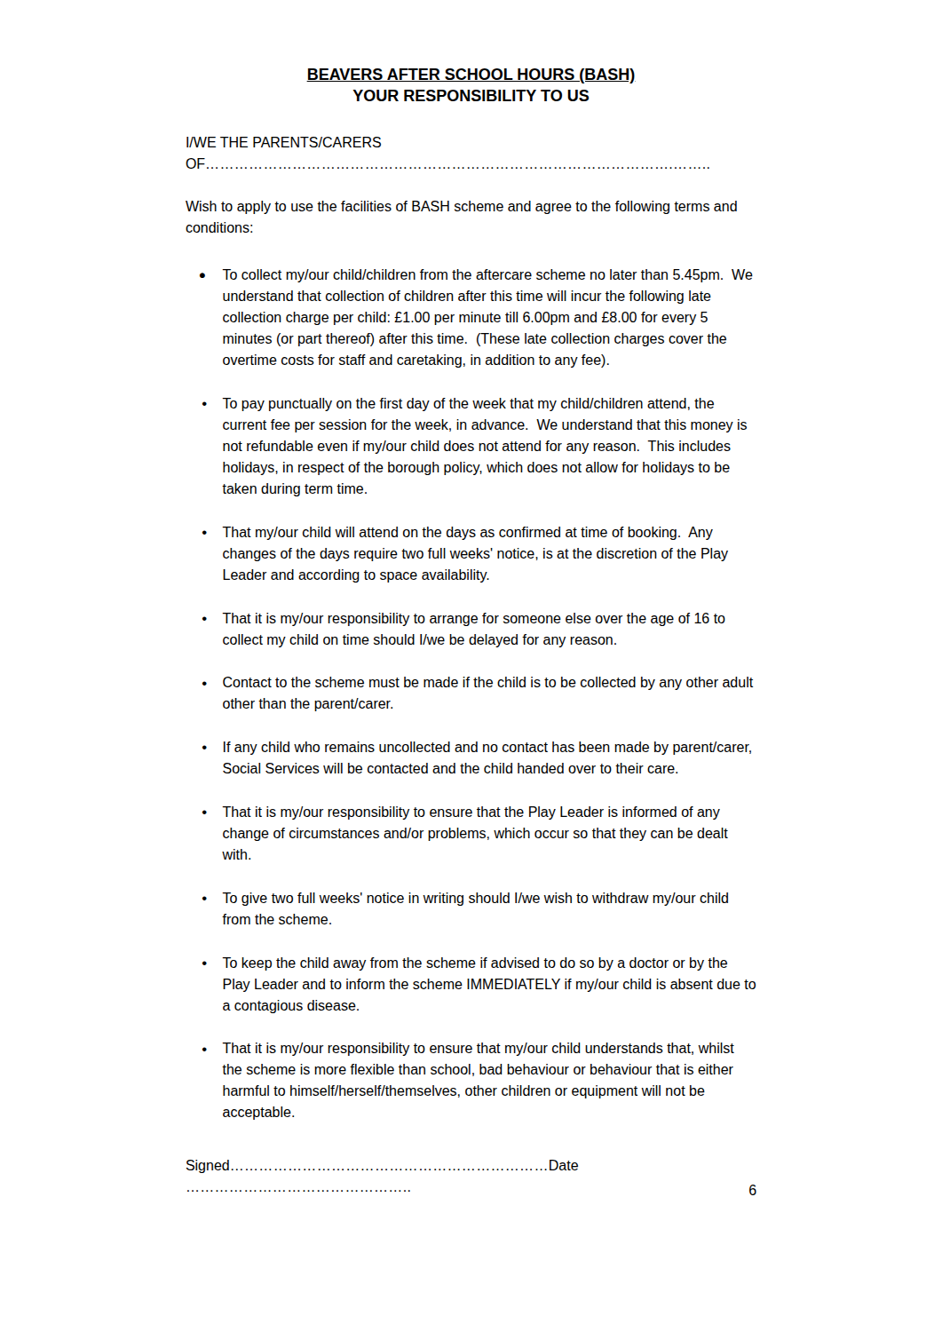BEAVERS AFTER SCHOOL HOURS (BASH) YOUR RESPONSIBILITY TO US
I/WE THE PARENTS/CARERS OF…………………………………………………………………………………….……..
Wish to apply to use the facilities of BASH scheme and agree to the following terms and conditions:
To collect my/our child/children from the aftercare scheme no later than 5.45pm. We understand that collection of children after this time will incur the following late collection charge per child: £1.00 per minute till 6.00pm and £8.00 for every 5 minutes (or part thereof) after this time. (These late collection charges cover the overtime costs for staff and caretaking, in addition to any fee).
To pay punctually on the first day of the week that my child/children attend, the current fee per session for the week, in advance. We understand that this money is not refundable even if my/our child does not attend for any reason. This includes holidays, in respect of the borough policy, which does not allow for holidays to be taken during term time.
That my/our child will attend on the days as confirmed at time of booking. Any changes of the days require two full weeks' notice, is at the discretion of the Play Leader and according to space availability.
That it is my/our responsibility to arrange for someone else over the age of 16 to collect my child on time should I/we be delayed for any reason.
Contact to the scheme must be made if the child is to be collected by any other adult other than the parent/carer.
If any child who remains uncollected and no contact has been made by parent/carer, Social Services will be contacted and the child handed over to their care.
That it is my/our responsibility to ensure that the Play Leader is informed of any change of circumstances and/or problems, which occur so that they can be dealt with.
To give two full weeks' notice in writing should I/we wish to withdraw my/our child from the scheme.
To keep the child away from the scheme if advised to do so by a doctor or by the Play Leader and to inform the scheme IMMEDIATELY if my/our child is absent due to a contagious disease.
That it is my/our responsibility to ensure that my/our child understands that, whilst the scheme is more flexible than school, bad behaviour or behaviour that is either harmful to himself/herself/themselves, other children or equipment will not be acceptable.
Signed…………………………………………………………Date ………………………………………..
6